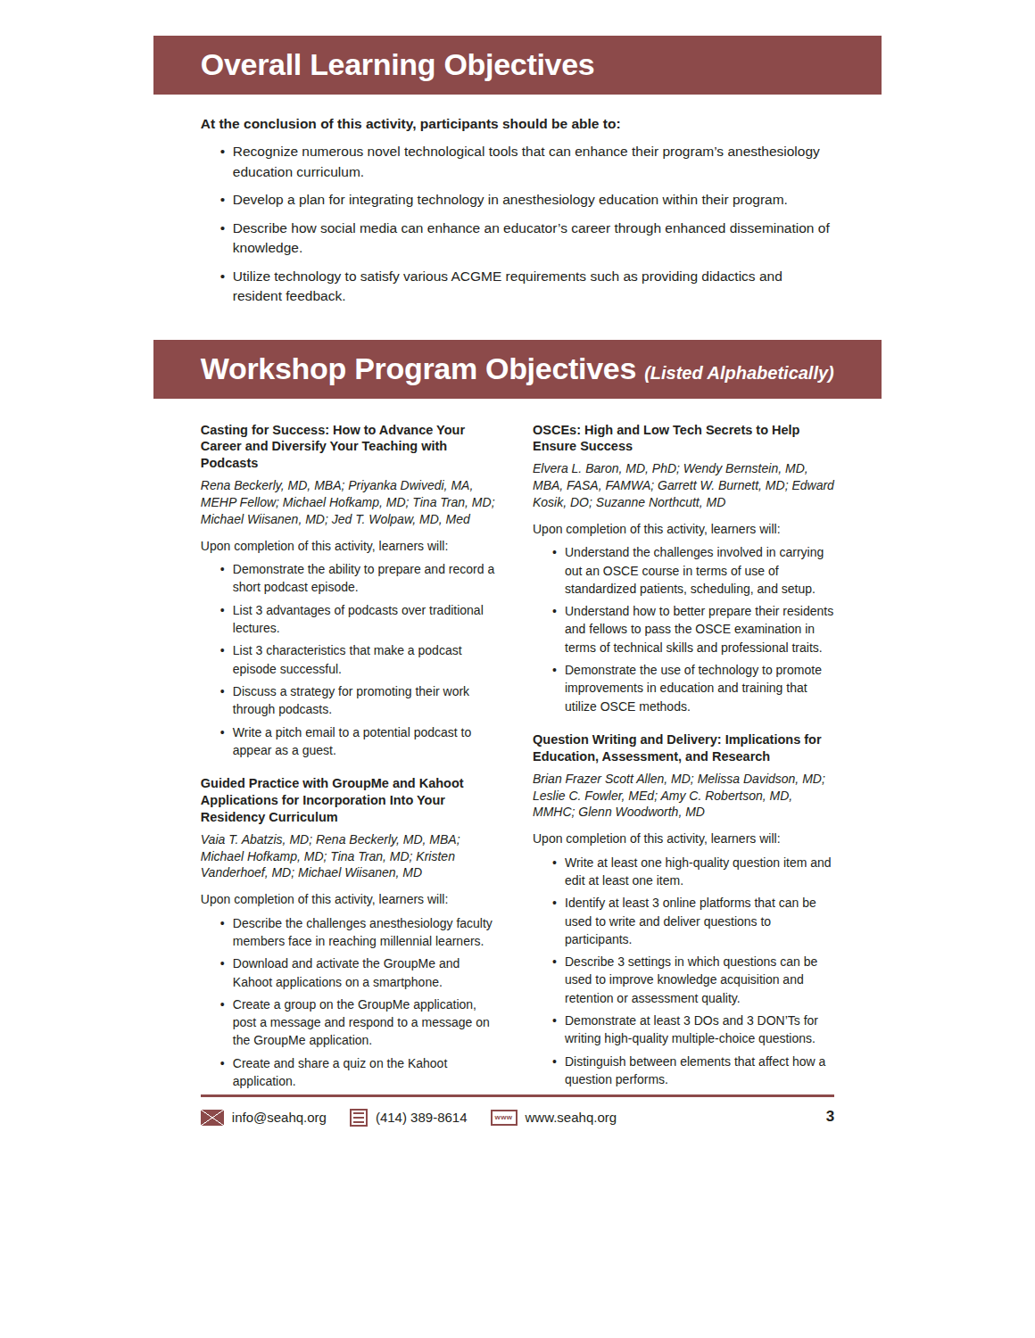Overall Learning Objectives
At the conclusion of this activity, participants should be able to:
Recognize numerous novel technological tools that can enhance their program’s anesthesiology education curriculum.
Develop a plan for integrating technology in anesthesiology education within their program.
Describe how social media can enhance an educator’s career through enhanced dissemination of knowledge.
Utilize technology to satisfy various ACGME requirements such as providing didactics and resident feedback.
Workshop Program Objectives (Listed Alphabetically)
Casting for Success: How to Advance Your Career and Diversify Your Teaching with Podcasts
Rena Beckerly, MD, MBA; Priyanka Dwivedi, MA, MEHP Fellow; Michael Hofkamp, MD; Tina Tran, MD; Michael Wiisanen, MD; Jed T. Wolpaw, MD, Med
Upon completion of this activity, learners will:
Demonstrate the ability to prepare and record a short podcast episode.
List 3 advantages of podcasts over traditional lectures.
List 3 characteristics that make a podcast episode successful.
Discuss a strategy for promoting their work through podcasts.
Write a pitch email to a potential podcast to appear as a guest.
Guided Practice with GroupMe and Kahoot Applications for Incorporation Into Your Residency Curriculum
Vaia T. Abatzis, MD; Rena Beckerly, MD, MBA; Michael Hofkamp, MD; Tina Tran, MD; Kristen Vanderhoef, MD; Michael Wiisanen, MD
Upon completion of this activity, learners will:
Describe the challenges anesthesiology faculty members face in reaching millennial learners.
Download and activate the GroupMe and Kahoot applications on a smartphone.
Create a group on the GroupMe application, post a message and respond to a message on the GroupMe application.
Create and share a quiz on the Kahoot application.
OSCEs: High and Low Tech Secrets to Help Ensure Success
Elvera L. Baron, MD, PhD; Wendy Bernstein, MD, MBA, FASA, FAMWA; Garrett W. Burnett, MD; Edward Kosik, DO; Suzanne Northcutt, MD
Upon completion of this activity, learners will:
Understand the challenges involved in carrying out an OSCE course in terms of use of standardized patients, scheduling, and setup.
Understand how to better prepare their residents and fellows to pass the OSCE examination in terms of technical skills and professional traits.
Demonstrate the use of technology to promote improvements in education and training that utilize OSCE methods.
Question Writing and Delivery: Implications for Education, Assessment, and Research
Brian Frazer Scott Allen, MD; Melissa Davidson, MD; Leslie C. Fowler, MEd; Amy C. Robertson, MD, MMHC; Glenn Woodworth, MD
Upon completion of this activity, learners will:
Write at least one high-quality question item and edit at least one item.
Identify at least 3 online platforms that can be used to write and deliver questions to participants.
Describe 3 settings in which questions can be used to improve knowledge acquisition and retention or assessment quality.
Demonstrate at least 3 DOs and 3 DON’Ts for writing high-quality multiple-choice questions.
Distinguish between elements that affect how a question performs.
info@seahq.org (414) 389-8614 wwwwww.seahq.org 3